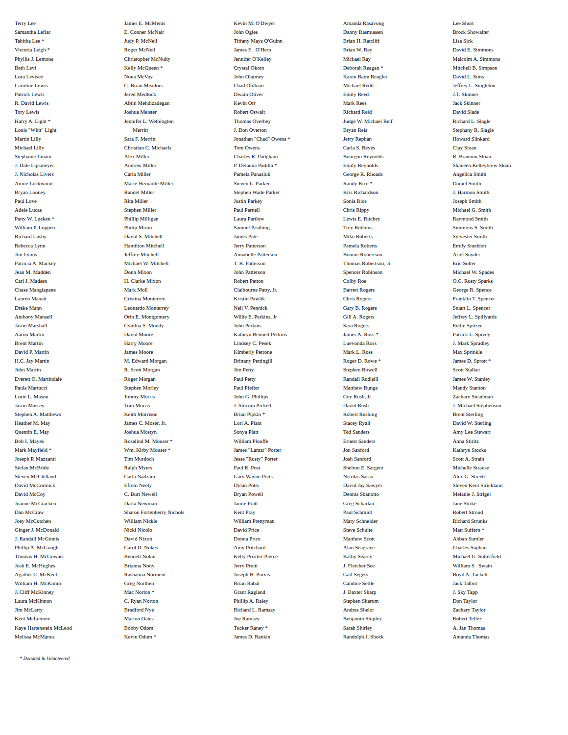Terry Lee
Samantha Leflar
Tabitha Lee *
Victoria Leigh *
Phyllis J. Lemons
Beth Levi
Lora Levisee
Caroline Lewis
Patrick Lewis
R. David Lewis
Tory Lewis
Harry A. Light *
Louis "Whit" Light
Martin Lilly
Michael Lilly
Stephanie Linam
J. Dale Lipsmeyer
J. Nicholas Livers
Aimie Lockwood
Bryan Looney
Paul Love
Adele Lucas
Patty W. Lueken *
William P. Luppen
Richard Lusby
Rebecca Lynn
Jim Lyons
Patricia A. Mackey
Jean M. Madden
Carl J. Madsen
Chase Mangiapane
Lauren Manatt
Drake Mann
Anthony Mansell
Jason Marshall
Aaron Martin
Brent Martin
David P. Martin
H.C. Jay Martin
John Martin
Everett O. Martindale
Paula Martucci
Lorie L. Mason
Jason Massey
Stephen A. Matthews
Heather M. May
Quentin E. May
Bob I. Mayes
Mark Mayfield *
Joseph P. Mazzanti
Stefan McBride
Steven McClelland
David McCormick
David McCoy
Joanne McCracken
Dan McCraw
Joey McCutchen
Ginger J. McDonald
J. Randall McGinnis
Phillip A. McGough
Thomas H. McGowan
Josh E. McHughes
Agather C. McKeel
William H. McKimm
J. Cliff McKinney
Laura McKinnon
Jim McLarty
Kent McLemore
Kaye Hartenstein McLeod
Melissa McManus
James E. McMenis
E. Conner McNair
Judy P. McNeil
Roger McNeil
Christopher McNulty
Kelly McQueen *
Nona McVay
C. Brian Meadors
Jered Medlock
Abtin Mehdizadegan
Joshua Meister
Jennifer L. Wethington
Merritt
Sara F. Merritt
Christian C. Michaels
Alex Miller
Andrew Miller
Carla Miller
Marie-Bernarde Miller
Randel Miller
Rita Miller
Stephen Miller
Phillip Milligan
Philip Miron
David S. Mitchell
Hamilton Mitchell
Jeffrey Mitchell
Michael W. Mitchell
Donn Mixon
H. Clarke Mixon
Mark Moll
Cristina Monterrey
Leonardo Monterrey
Orin E. Montgomery
Cynthia S. Moody
David Moore
Harry Moore
James Moore
M. Edward Morgan
R. Scott Morgan
Roger Morgan
Stephen Morley
Jimmy Morris
Tom Morris
Keith Morrison
James C. Moser, Jr.
Joshua Mostyn
Rosalind M. Mouser *
Wm. Kirby Mouser *
Tim Murdoch
Ralph Myers
Carla Nadzam
Efrem Neely
C. Burt Newell
Darla Newman
Sharon Fortenberry Nichols
William Nickle
Nicki Nicolo
David Nixon
Carol D. Nokes
Bennett Nolan
Brianna Nony
Rashauna Norment
Greg Northen
Mac Norton *
C. Ryan Norton
Bradford Nye
Marion Oates
Bobby Odom
Kevin Odum *
Kevin M. O'Dwyer
John Ogles
Tiffany Mays O'Guinn
James E. O'Hern
Jennifer O'Kelley
Crystal Okoro
John Olaimey
Chad Oldham
Dwain Oliver
Kevin Orr
Robert Oswalt
Thomas Overbey
J. Don Overton
Jonathan "Chad" Owens *
Tom Owens
Charles R. Padgham
P. Delanna Padilla *
Pamela Panasiuk
Steven L. Parker
Stephen Wade Parker
Justin Parkey
Paul Parnell
Laura Partlow
Samuel Pasthing
James Pate
Jerry Patterson
Annabelle Patterson
T. B. Patterson
John Patterson
Robert Patton
Claibourne Patty, Jr.
Kristin Pawlik
Neil V. Pennick
Willie E. Perkins, Jr
John Perkins
Kathryn Bennett Perkins
Lindsey C. Pesek
Kimberly Petrone
Brittany Pettingill
Jim Petty
Paul Petty
Paul Pfeifer
John G. Phillips
J. Slocum Pickell
Brian Pipkin *
Lori A. Plant
Sonya Platt
William Plouffe
James "Lamar" Porter
Jesse "Rusty" Porter
Paul R. Post
Gary Wayne Potts
Dylan Potts
Bryan Powell
Jamie Pratt
Kent Pray
William Prettyman
David Price
Donna Price
Amy Pritchard
Kelly Procter-Pierce
Jerry Pruitt
Joseph H. Purvis
Brian Rabal
Grant Ragland
Phillip A. Raley
Richard L. Ramsay
Joe Ramsey
Tucker Raney *
James D. Rankin
Amanda Rasavong
Danny Rasmussen
Brian H. Ratcliff
Brian W. Ray
Michael Ray
Deborah Reagan *
Karen Baim Reagler
Michael Redd
Emily Reed
Mark Rees
Richard Reid
Judge W. Michael Reif
Bryan Reis
Jerry Rephan
Carla S. Reyes
Bourgon Reynolds
Emily Reynolds
George R. Rhoads
Randy Rice *
Kris Richardson
Sonia Rios
Chris Rippy
Lewis E. Ritchey
Trey Robbins
Mike Roberts
Pamela Roberts
Bonnie Robertson
Thomas Robertson, Jr.
Spencer Robinson
Colby Roe
Barrett Rogers
Chris Rogers
Gary B. Rogers
Gill A. Rogers
Sara Rogers
James A. Ross *
Luevonda Ross
Mark L. Ross
Roger D. Rowe *
Stephen Rowell
Randall Rudisill
Matthew Runge
Coy Rush, Jr.
David Rush
Robert Rushing
Stacey Ryall
Ted Sanders
Ernest Sanders
Jon Sanford
Josh Sanford
Shelton E. Sargent
Nicolas Sasso
David Jay Sawyer
Dennis Sbanotto
Greg Scharlau
Paul Schmidt
Mary Schneider
Steve Schulte
Matthew Scott
Alan Seagrave
Kathy Searcy
J. Fletcher See
Gail Segers
Candice Settle
J. Baxter Sharp
Stephen Sharum
Andres Shelor
Benjamin Shipley
Sarah Shirley
Randolph J. Shock
Lee Short
Brock Showalter
Lisa Sick
David E. Simmons
Malcolm A. Simmons
Mitchell B. Simpson
David L. Sims
Jeffrey L. Singleton
J.T. Skinner
Jack Skinner
David Slade
Richard L. Slagle
Stephany R. Slagle
Howard Slinkard
Clay Sloan
R. Brannon Sloan
Shaneen Kelleybrew Sloan
Angelica Smith
Daniel Smith
J. Harmon Smith
Joseph Smith
Michael G. Smith
Raymond Smith
Simmons S. Smith
Sylvester Smith
Emily Sneddon
Ariel Snyder
Eric Soller
Michael W. Spades
O.C. Rusty Sparks
George R. Spence
Franklin T. Spencer
Stuart L. Spencer
Jeffrey L. Spillyards
Eddie Spitzer
Patrick L. Spivey
J. Mark Spradley
Max Sprinkle
James D. Sprott *
Scott Stalker
James W. Stanley
Mandy Stanton
Zachary Steadman
J. Michael Stephenson
Brent Sterling
David W. Sterling
Amy Lee Stewart
Anna Stiritz
Kathryn Stocks
Scott A. Strain
Michelle Strause
Alex G. Streett
Steven Kent Strickland
Melanie J. Strigel
Jane Strike
Robert Stroud
Richard Strunks
Matt Suffern *
Ahban Sumler
Charles Suphan
Michael U. Sutterfield
William S. Swain
Boyd A. Tackett
Jack Talbot
J. Sky Tapp
Don Taylor
Zachary Taylor
Robert Tellez
A. Jan Thomas
Amanda Thomas
* Donated & Volunteered